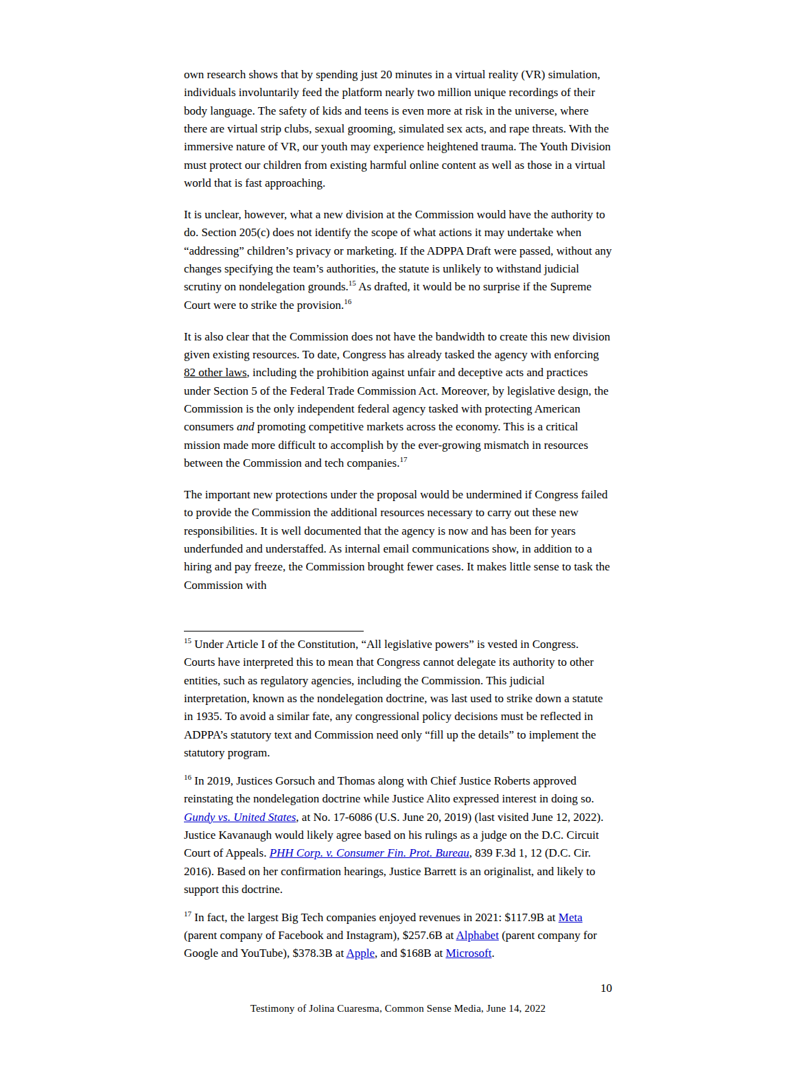own research shows that by spending just 20 minutes in a virtual reality (VR) simulation, individuals involuntarily feed the platform nearly two million unique recordings of their body language. The safety of kids and teens is even more at risk in the universe, where there are virtual strip clubs, sexual grooming, simulated sex acts, and rape threats. With the immersive nature of VR, our youth may experience heightened trauma. The Youth Division must protect our children from existing harmful online content as well as those in a virtual world that is fast approaching.
It is unclear, however, what a new division at the Commission would have the authority to do. Section 205(c) does not identify the scope of what actions it may undertake when “addressing” children’s privacy or marketing. If the ADPPA Draft were passed, without any changes specifying the team’s authorities, the statute is unlikely to withstand judicial scrutiny on nondelegation grounds.15 As drafted, it would be no surprise if the Supreme Court were to strike the provision.16
It is also clear that the Commission does not have the bandwidth to create this new division given existing resources. To date, Congress has already tasked the agency with enforcing 82 other laws, including the prohibition against unfair and deceptive acts and practices under Section 5 of the Federal Trade Commission Act. Moreover, by legislative design, the Commission is the only independent federal agency tasked with protecting American consumers and promoting competitive markets across the economy. This is a critical mission made more difficult to accomplish by the ever-growing mismatch in resources between the Commission and tech companies.17
The important new protections under the proposal would be undermined if Congress failed to provide the Commission the additional resources necessary to carry out these new responsibilities. It is well documented that the agency is now and has been for years underfunded and understaffed. As internal email communications show, in addition to a hiring and pay freeze, the Commission brought fewer cases. It makes little sense to task the Commission with
15 Under Article I of the Constitution, “All legislative powers” is vested in Congress. Courts have interpreted this to mean that Congress cannot delegate its authority to other entities, such as regulatory agencies, including the Commission. This judicial interpretation, known as the nondelegation doctrine, was last used to strike down a statute in 1935. To avoid a similar fate, any congressional policy decisions must be reflected in ADPPA’s statutory text and Commission need only “fill up the details” to implement the statutory program.
16 In 2019, Justices Gorsuch and Thomas along with Chief Justice Roberts approved reinstating the nondelegation doctrine while Justice Alito expressed interest in doing so. Gundy vs. United States, at No. 17-6086 (U.S. June 20, 2019) (last visited June 12, 2022). Justice Kavanaugh would likely agree based on his rulings as a judge on the D.C. Circuit Court of Appeals. PHH Corp. v. Consumer Fin. Prot. Bureau, 839 F.3d 1, 12 (D.C. Cir. 2016). Based on her confirmation hearings, Justice Barrett is an originalist, and likely to support this doctrine.
17 In fact, the largest Big Tech companies enjoyed revenues in 2021: $117.9B at Meta (parent company of Facebook and Instagram), $257.6B at Alphabet (parent company for Google and YouTube), $378.3B at Apple, and $168B at Microsoft.
10
Testimony of Jolina Cuaresma, Common Sense Media, June 14, 2022